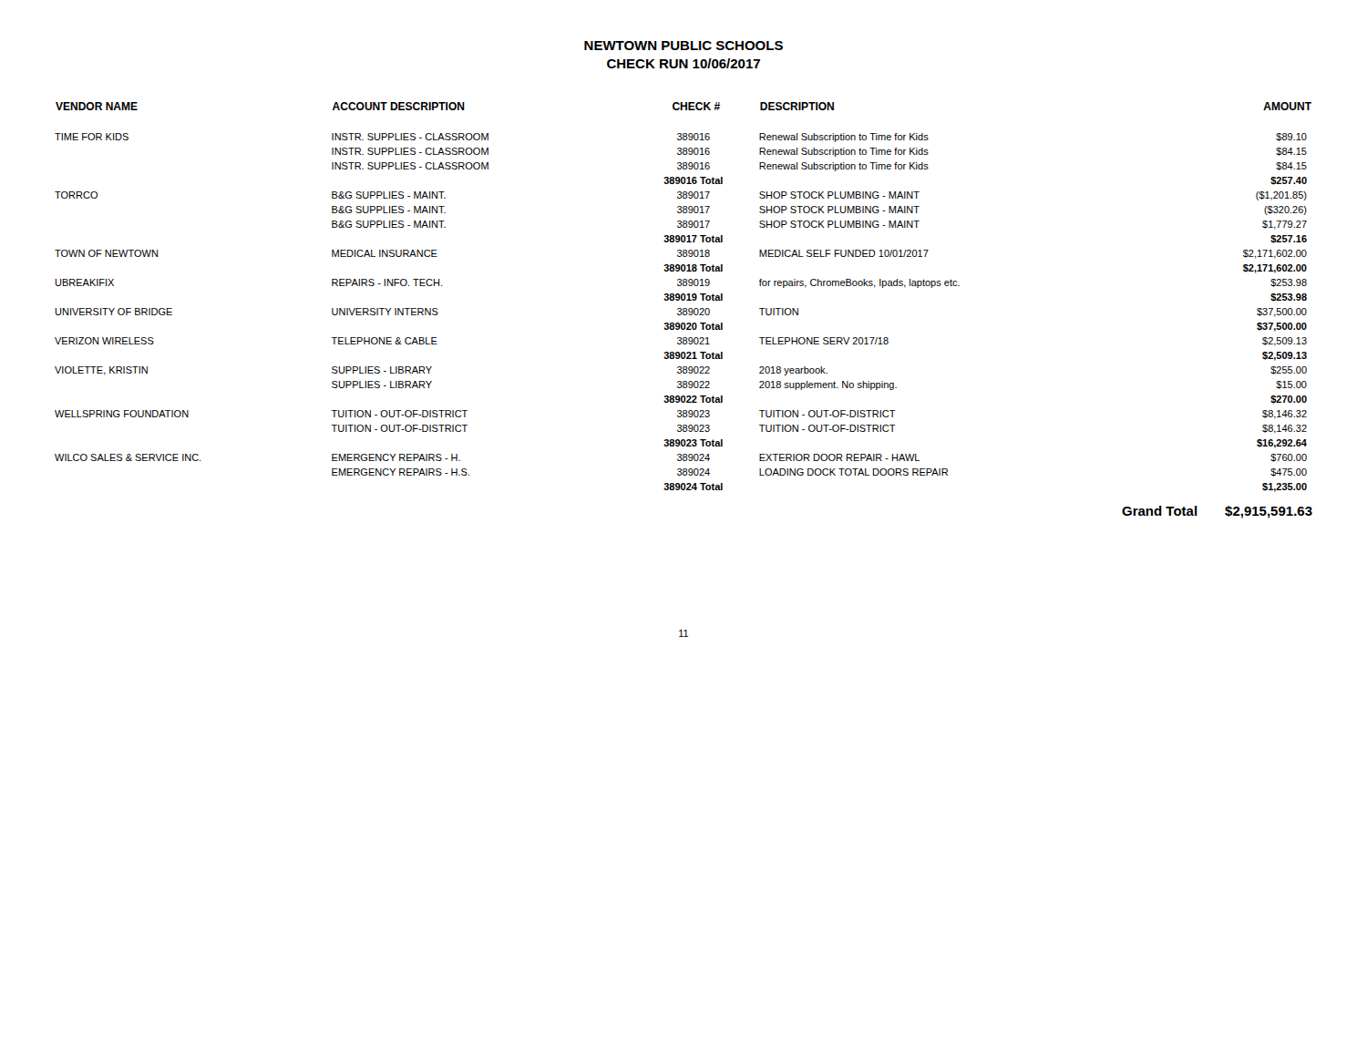NEWTOWN PUBLIC SCHOOLS
CHECK RUN 10/06/2017
| VENDOR NAME | ACCOUNT DESCRIPTION | CHECK # | DESCRIPTION | AMOUNT |
| --- | --- | --- | --- | --- |
| TIME FOR KIDS | INSTR. SUPPLIES - CLASSROOM | 389016 | Renewal Subscription to Time for Kids | $89.10 |
| | INSTR. SUPPLIES - CLASSROOM | 389016 | Renewal Subscription to Time for Kids | $84.15 |
| | INSTR. SUPPLIES - CLASSROOM | 389016 | Renewal Subscription to Time for Kids | $84.15 |
| | | 389016 Total | | $257.40 |
| TORRCO | B&G SUPPLIES - MAINT. | 389017 | SHOP STOCK PLUMBING - MAINT | ($1,201.85) |
| | B&G SUPPLIES - MAINT. | 389017 | SHOP STOCK PLUMBING - MAINT | ($320.26) |
| | B&G SUPPLIES - MAINT. | 389017 | SHOP STOCK PLUMBING - MAINT | $1,779.27 |
| | | 389017 Total | | $257.16 |
| TOWN OF NEWTOWN | MEDICAL INSURANCE | 389018 | MEDICAL SELF FUNDED 10/01/2017 | $2,171,602.00 |
| | | 389018 Total | | $2,171,602.00 |
| UBREAKIFIX | REPAIRS - INFO. TECH. | 389019 | for repairs, ChromeBooks, Ipads, laptops etc. | $253.98 |
| | | 389019 Total | | $253.98 |
| UNIVERSITY OF BRIDGE | UNIVERSITY INTERNS | 389020 | TUITION | $37,500.00 |
| | | 389020 Total | | $37,500.00 |
| VERIZON WIRELESS | TELEPHONE & CABLE | 389021 | TELEPHONE SERV 2017/18 | $2,509.13 |
| | | 389021 Total | | $2,509.13 |
| VIOLETTE, KRISTIN | SUPPLIES - LIBRARY | 389022 | 2018 yearbook. | $255.00 |
| | SUPPLIES - LIBRARY | 389022 | 2018 supplement. No shipping. | $15.00 |
| | | 389022 Total | | $270.00 |
| WELLSPRING FOUNDATION | TUITION - OUT-OF-DISTRICT | 389023 | TUITION - OUT-OF-DISTRICT | $8,146.32 |
| | TUITION - OUT-OF-DISTRICT | 389023 | TUITION - OUT-OF-DISTRICT | $8,146.32 |
| | | 389023 Total | | $16,292.64 |
| WILCO SALES & SERVICE INC. | EMERGENCY REPAIRS - H. | 389024 | EXTERIOR DOOR REPAIR - HAWL | $760.00 |
| | EMERGENCY REPAIRS - H.S. | 389024 | LOADING DOCK TOTAL DOORS REPAIR | $475.00 |
| | | 389024 Total | | $1,235.00 |
Grand Total$2,915,591.63
11